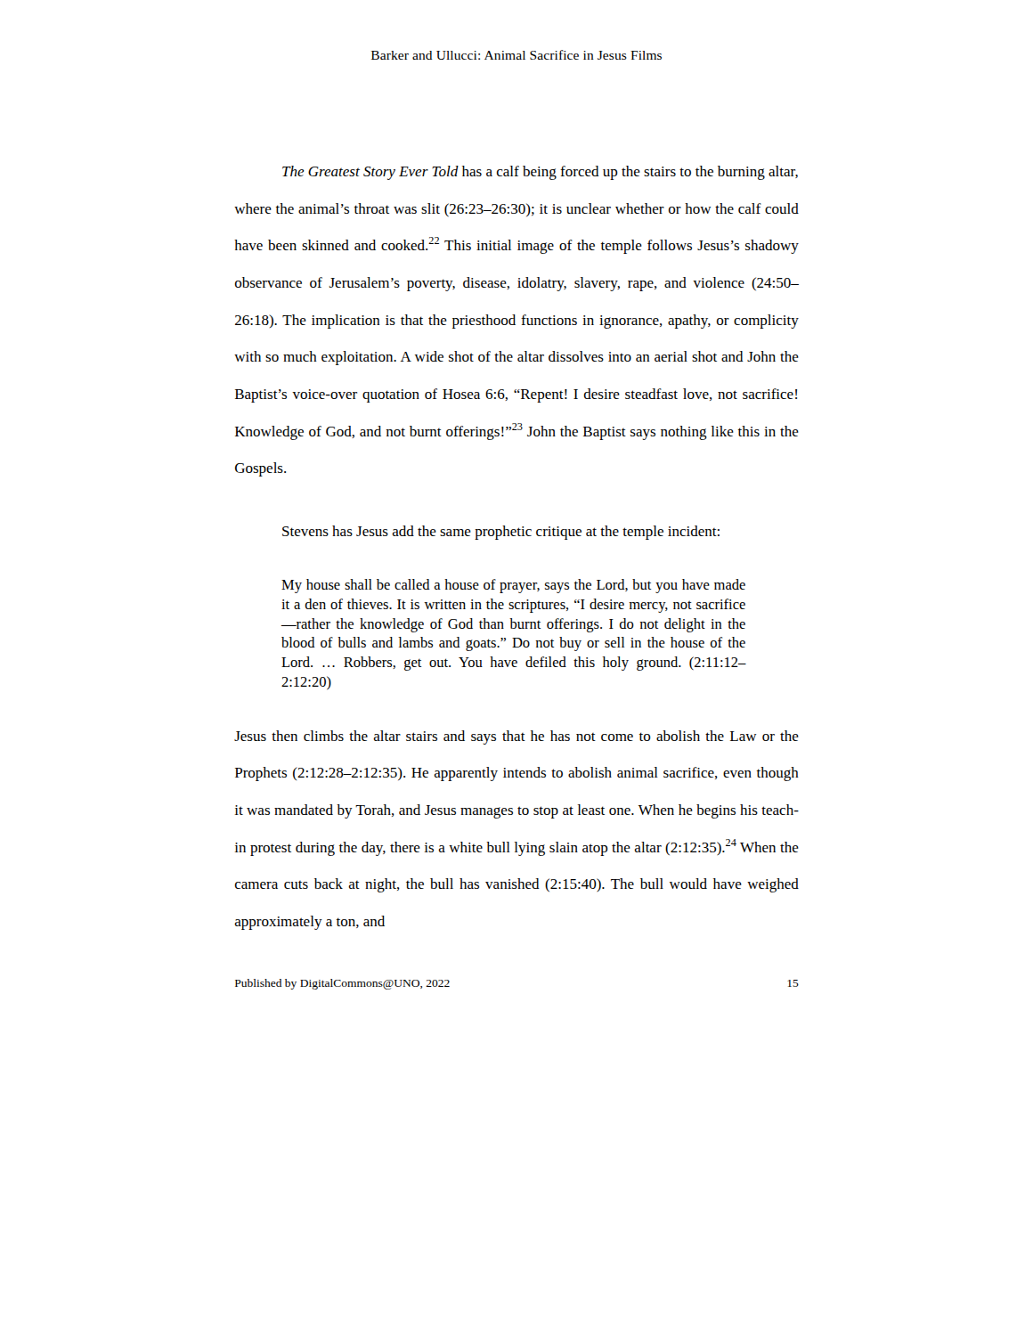Barker and Ullucci: Animal Sacrifice in Jesus Films
The Greatest Story Ever Told has a calf being forced up the stairs to the burning altar, where the animal’s throat was slit (26:23–26:30); it is unclear whether or how the calf could have been skinned and cooked.22 This initial image of the temple follows Jesus’s shadowy observance of Jerusalem’s poverty, disease, idolatry, slavery, rape, and violence (24:50–26:18). The implication is that the priesthood functions in ignorance, apathy, or complicity with so much exploitation. A wide shot of the altar dissolves into an aerial shot and John the Baptist’s voice-over quotation of Hosea 6:6, “Repent! I desire steadfast love, not sacrifice! Knowledge of God, and not burnt offerings!”23 John the Baptist says nothing like this in the Gospels.
Stevens has Jesus add the same prophetic critique at the temple incident:
My house shall be called a house of prayer, says the Lord, but you have made it a den of thieves. It is written in the scriptures, “I desire mercy, not sacrifice—rather the knowledge of God than burnt offerings. I do not delight in the blood of bulls and lambs and goats.” Do not buy or sell in the house of the Lord. … Robbers, get out. You have defiled this holy ground. (2:11:12–2:12:20)
Jesus then climbs the altar stairs and says that he has not come to abolish the Law or the Prophets (2:12:28–2:12:35). He apparently intends to abolish animal sacrifice, even though it was mandated by Torah, and Jesus manages to stop at least one. When he begins his teach-in protest during the day, there is a white bull lying slain atop the altar (2:12:35).24 When the camera cuts back at night, the bull has vanished (2:15:40). The bull would have weighed approximately a ton, and
Published by DigitalCommons@UNO, 2022
15